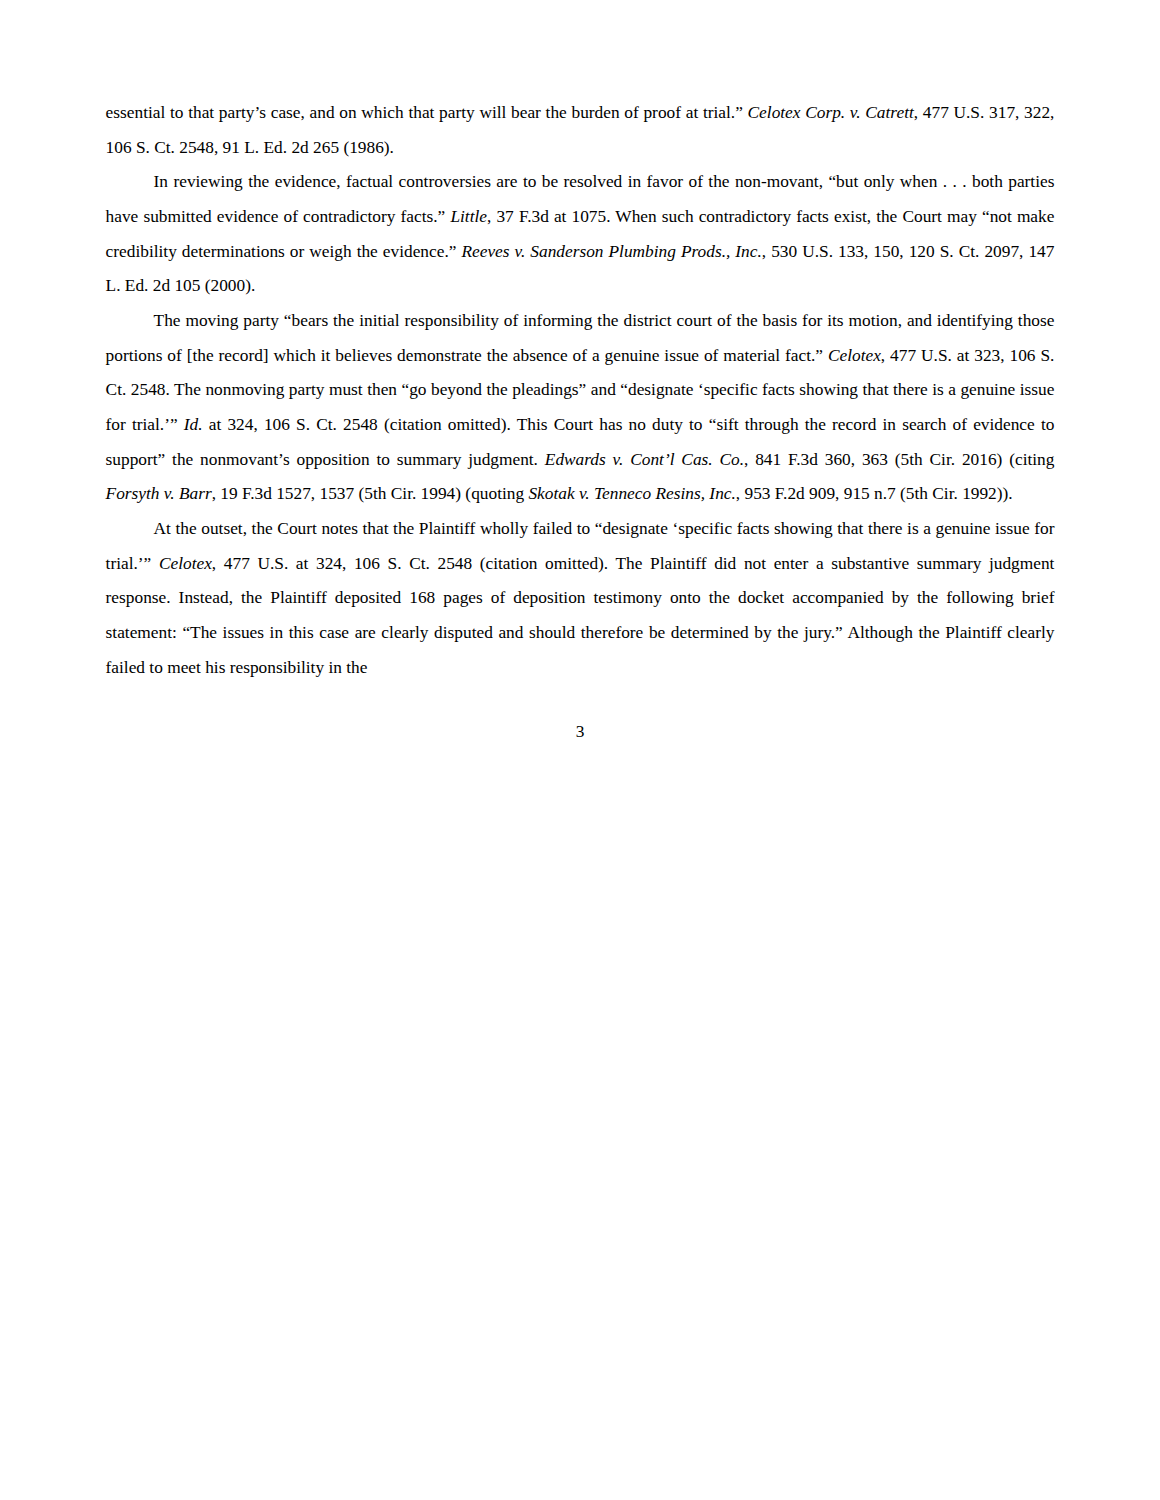essential to that party’s case, and on which that party will bear the burden of proof at trial.” Celotex Corp. v. Catrett, 477 U.S. 317, 322, 106 S. Ct. 2548, 91 L. Ed. 2d 265 (1986).
In reviewing the evidence, factual controversies are to be resolved in favor of the non-movant, “but only when . . . both parties have submitted evidence of contradictory facts.” Little, 37 F.3d at 1075. When such contradictory facts exist, the Court may “not make credibility determinations or weigh the evidence.” Reeves v. Sanderson Plumbing Prods., Inc., 530 U.S. 133, 150, 120 S. Ct. 2097, 147 L. Ed. 2d 105 (2000).
The moving party “bears the initial responsibility of informing the district court of the basis for its motion, and identifying those portions of [the record] which it believes demonstrate the absence of a genuine issue of material fact.” Celotex, 477 U.S. at 323, 106 S. Ct. 2548. The nonmoving party must then “go beyond the pleadings” and “designate ‘specific facts showing that there is a genuine issue for trial.’” Id. at 324, 106 S. Ct. 2548 (citation omitted). This Court has no duty to “sift through the record in search of evidence to support” the nonmovant’s opposition to summary judgment. Edwards v. Cont’l Cas. Co., 841 F.3d 360, 363 (5th Cir. 2016) (citing Forsyth v. Barr, 19 F.3d 1527, 1537 (5th Cir. 1994) (quoting Skotak v. Tenneco Resins, Inc., 953 F.2d 909, 915 n.7 (5th Cir. 1992)).
At the outset, the Court notes that the Plaintiff wholly failed to “designate ‘specific facts showing that there is a genuine issue for trial.’” Celotex, 477 U.S. at 324, 106 S. Ct. 2548 (citation omitted). The Plaintiff did not enter a substantive summary judgment response. Instead, the Plaintiff deposited 168 pages of deposition testimony onto the docket accompanied by the following brief statement: “The issues in this case are clearly disputed and should therefore be determined by the jury.” Although the Plaintiff clearly failed to meet his responsibility in the
3